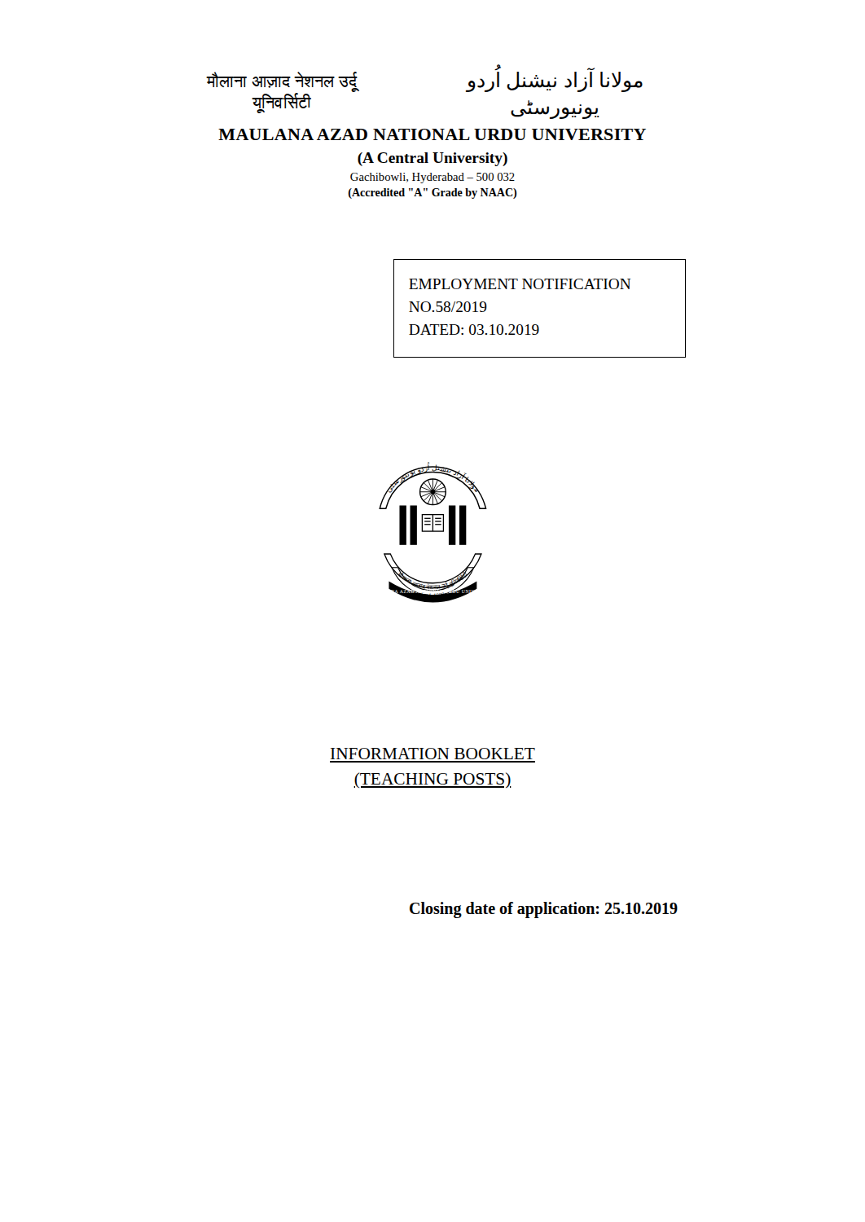मौलाना आज़ाद नेशनल उर्दू यूनिवर्सिटी مولانا آزاد نیشنل اُردو یونیورسٹی
MAULANA AZAD NATIONAL URDU UNIVERSITY
(A Central University)
Gachibowli, Hyderabad – 500 032
(Accredited "A" Grade by NAAC)
EMPLOYMENT NOTIFICATION
NO.58/2019
DATED: 03.10.2019
مولانا آزاد نیشنل اُردو یونیورسٹی मौलाना आज़ाद नेशनल उर्दू यूनिवर्सिटी Estd. 1998 MAULANA AZAD NATIONAL URDU UNIVERSITY
INFORMATION BOOKLET
(TEACHING POSTS)
Closing date of application: 25.10.2019